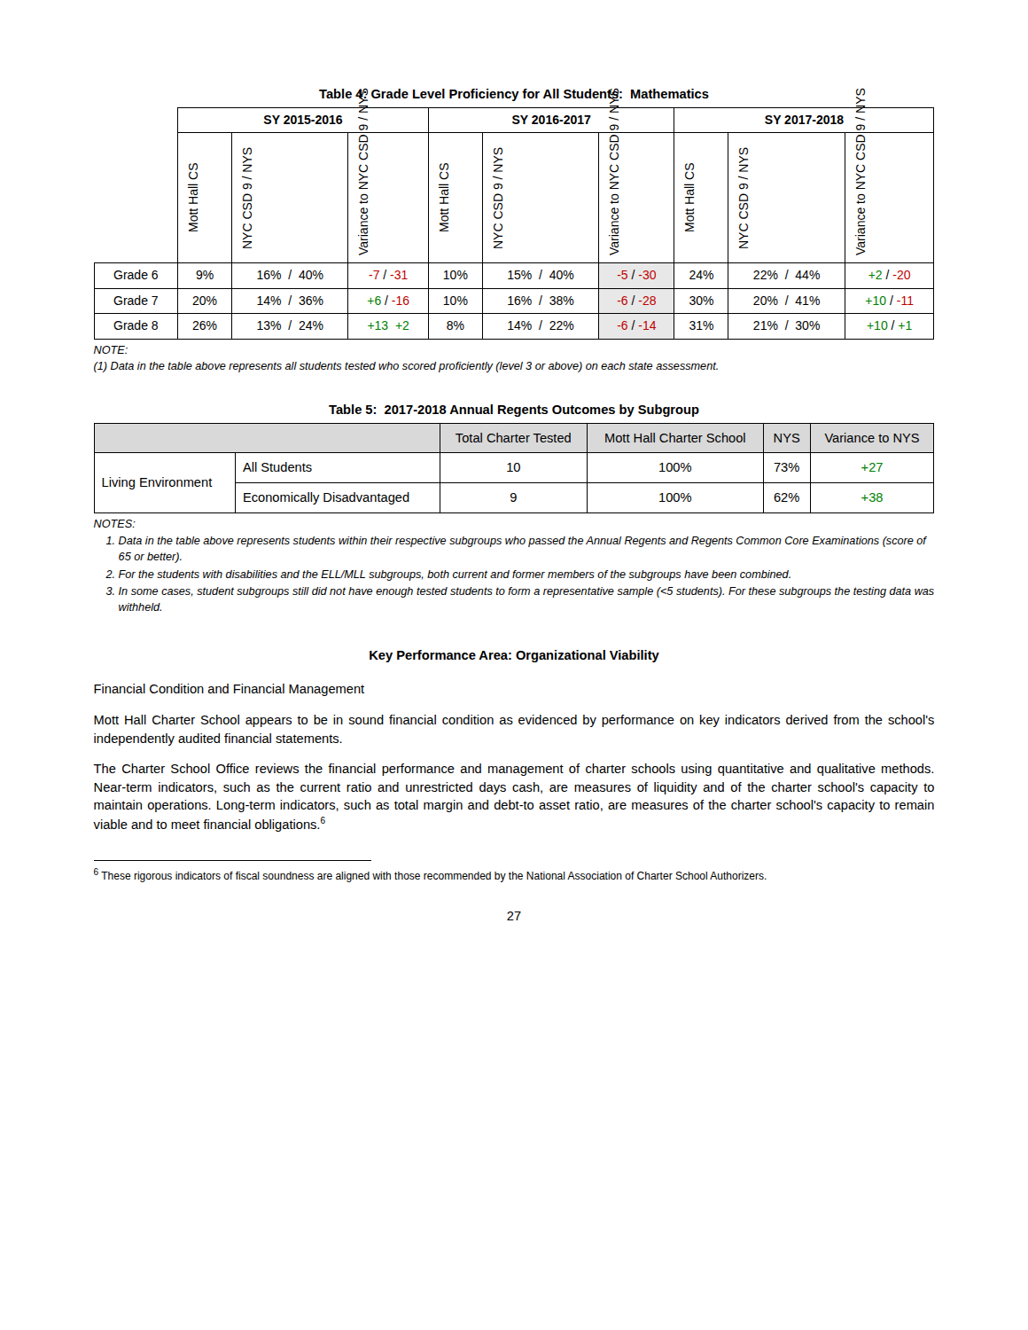Table 4: Grade Level Proficiency for All Students: Mathematics
| | SY 2015-2016 | SY 2016-2017 | SY 2017-2018 |
| --- | --- | --- | --- |
| Mott Hall CS | NYC CSD 9 / NYS | Variance to NYC CSD 9 / NYS | Mott Hall CS | NYC CSD 9 / NYS | Variance to NYC CSD 9 / NYS | Mott Hall CS | NYC CSD 9 / NYS | Variance to NYC CSD 9 / NYS |
| Grade 6 | 9% | 16% / 40% | -7 / -31 | 10% | 15% / 40% | -5 / -30 | 24% | 22% / 44% | +2 / -20 |
| Grade 7 | 20% | 14% / 36% | +6 / -16 | 10% | 16% / 38% | -6 / -28 | 30% | 20% / 41% | +10 / -11 |
| Grade 8 | 26% | 13% / 24% | +13 +2 | 8% | 14% / 22% | -6 / -14 | 31% | 21% / 30% | +10 / +1 |
NOTE:
(1) Data in the table above represents all students tested who scored proficiently (level 3 or above) on each state assessment.
Table 5: 2017-2018 Annual Regents Outcomes by Subgroup
| | Total Charter Tested | Mott Hall Charter School | NYS | Variance to NYS |
| --- | --- | --- | --- | --- |
| Living Environment | All Students | 10 | 100% | 73% | +27 |
| Economically Disadvantaged | 9 | 100% | 62% | +38 |
NOTES:
Data in the table above represents students within their respective subgroups who passed the Annual Regents and Regents Common Core Examinations (score of 65 or better).
For the students with disabilities and the ELL/MLL subgroups, both current and former members of the subgroups have been combined.
In some cases, student subgroups still did not have enough tested students to form a representative sample (<5 students). For these subgroups the testing data was withheld.
Key Performance Area: Organizational Viability
Financial Condition and Financial Management
Mott Hall Charter School appears to be in sound financial condition as evidenced by performance on key indicators derived from the school's independently audited financial statements.
The Charter School Office reviews the financial performance and management of charter schools using quantitative and qualitative methods. Near-term indicators, such as the current ratio and unrestricted days cash, are measures of liquidity and of the charter school's capacity to maintain operations. Long-term indicators, such as total margin and debt-to asset ratio, are measures of the charter school's capacity to remain viable and to meet financial obligations.6
6 These rigorous indicators of fiscal soundness are aligned with those recommended by the National Association of Charter School Authorizers.
27